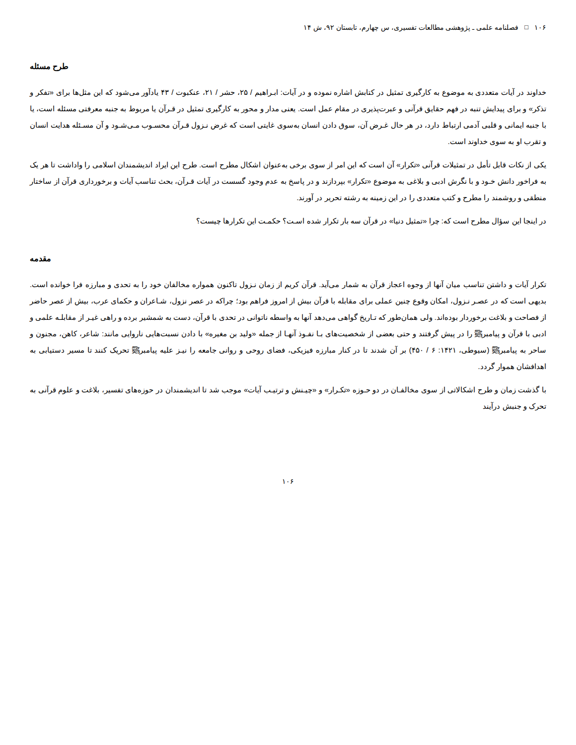۱۰۶ □ فصلنامه علمی ـ پژوهشی مطالعات تفسیری، س چهارم، تابستان ۹۲، ش ۱۴
طرح مسئله
خداوند در آیات متعددی به موضوع به کارگیری تمثیل در کتابش اشاره نموده و در آیات: ابـراهیم / ۲۵، حشر / ۲۱، عنکبوت / ۴۳ یادآور می‌شود که این مثل‌ها برای «تفکر و تذکر» و برای پیدایش تنبه در فهم حقایق قرآنی و عبرت‌پذیری در مقام عمل است. یعنی مدار و محور به کارگیری تمثیل در قـرآن یا مربوط به جنبه معرفتی مسئله است، یا با جنبه ایمانی و قلبی آدمی ارتباط دارد، در هر حال غـرض آن، سوق دادن انسان به‌سوی غایتی است که غرض نـزول قـرآن محسـوب مـی‌شـود و آن مسـئله هدایت انسان و تقرب او به سوی خداوند است.
یکی از نکات قابل تأمل در تمثیلات قرآنی «تکرار» آن است که این امر از سوی برخی به‌عنوان اشکال مطرح است. طرح این ایراد اندیشمندان اسلامی را واداشت تا هر یک به فراخور دانش خـود و با نگرش ادبی و بلاغی به موضوع «تکرار» بپردازند و در پاسخ به عدم وجود گسست در آیات قـرآن، بحث تناسب آیات و برخورداری قرآن از ساختار منطقی و روشمند را مطرح و کتب متعددی را در این زمینه به رشته تحریر در آورند.
در اینجا این سؤال مطرح است که: چرا «تمثیل دنیا» در قرآن سه بار تکرار شده اسـت؟ حکمـت این تکرارها چیست؟
مقدمه
تکرار آیات و داشتن تناسب میان آنها از وجوه اعجاز قرآن به شمار می‌آید. قرآن کریم از زمان نـزول تاکنون همواره مخالفان خود را به تحدی و مبارزه فرا خوانده است. بدیهی است که در عصـر نـزول، امکان وقوع چنین عملی برای مقابله با قرآن بیش از امروز فراهم بود؛ چراکه در عصر نزول، شـاعران و حکمای عرب، بیش از عصر حاضر از فصاحت و بلاغت برخوردار بوده‌اند. ولی همان‌طور که تـاریخ گواهی می‌دهد آنها به واسطه ناتوانی در تحدی با قرآن، دست به شمشیر برده و راهی غیـر از مقابلـه علمی و ادبی با قرآن و پیامبرﷺ را در پیش گرفتند و حتی بعضی از شخصیت‌های بـا نفـوذ آنهـا از جمله «ولید بن مغیره» با دادن نسبت‌هایی ناروایی مانند: شاعر، کاهن، مجنون و ساحر به پیامبرﷺ (سیوطی، ۱۴۲۱: ۶ / ۴۵۰) بر آن شدند تا در کنار مبارزه فیزیکی، فضای روحی و روانی جامعه را نیـز علیه پیامبرﷺ تحریک کنند تا مسیر دستیابی به اهدافشان هموار گردد.
با گذشت زمان و طرح اشکالاتی از سوی مخالفـان در دو حـوزه «تکـرار» و «چیـنش و ترتیـب آیات» موجب شد تا اندیشمندان در حوزه‌های تفسیر، بلاغت و علوم قرآنی به تحرک و جنبش درآیند
۱۰۶